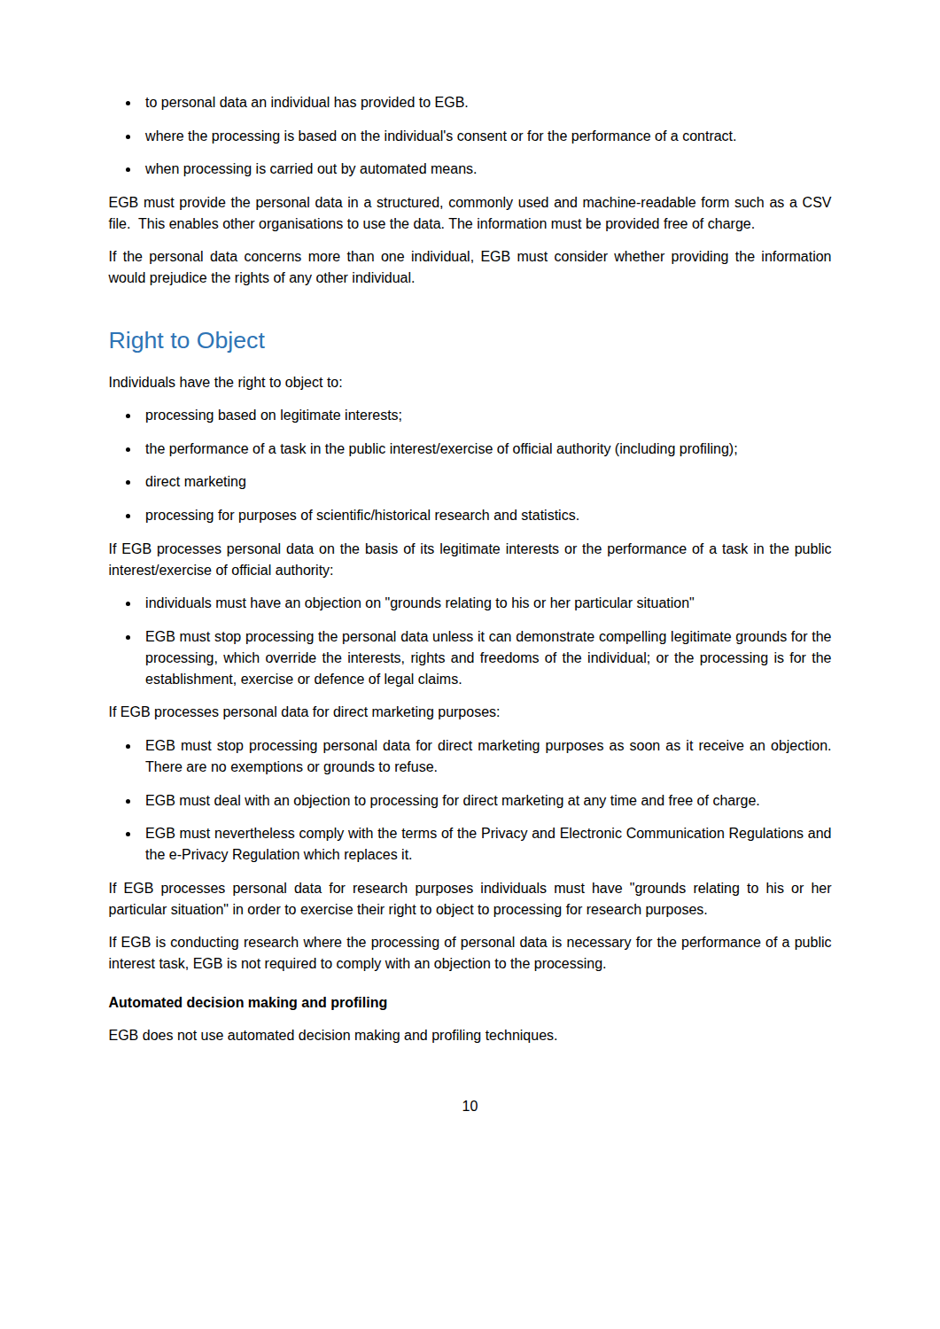to personal data an individual has provided to EGB.
where the processing is based on the individual's consent or for the performance of a contract.
when processing is carried out by automated means.
EGB must provide the personal data in a structured, commonly used and machine-readable form such as a CSV file. This enables other organisations to use the data. The information must be provided free of charge.
If the personal data concerns more than one individual, EGB must consider whether providing the information would prejudice the rights of any other individual.
Right to Object
Individuals have the right to object to:
processing based on legitimate interests;
the performance of a task in the public interest/exercise of official authority (including profiling);
direct marketing
processing for purposes of scientific/historical research and statistics.
If EGB processes personal data on the basis of its legitimate interests or the performance of a task in the public interest/exercise of official authority:
individuals must have an objection on "grounds relating to his or her particular situation"
EGB must stop processing the personal data unless it can demonstrate compelling legitimate grounds for the processing, which override the interests, rights and freedoms of the individual; or the processing is for the establishment, exercise or defence of legal claims.
If EGB processes personal data for direct marketing purposes:
EGB must stop processing personal data for direct marketing purposes as soon as it receive an objection. There are no exemptions or grounds to refuse.
EGB must deal with an objection to processing for direct marketing at any time and free of charge.
EGB must nevertheless comply with the terms of the Privacy and Electronic Communication Regulations and the e-Privacy Regulation which replaces it.
If EGB processes personal data for research purposes individuals must have "grounds relating to his or her particular situation" in order to exercise their right to object to processing for research purposes.
If EGB is conducting research where the processing of personal data is necessary for the performance of a public interest task, EGB is not required to comply with an objection to the processing.
Automated decision making and profiling
EGB does not use automated decision making and profiling techniques.
10